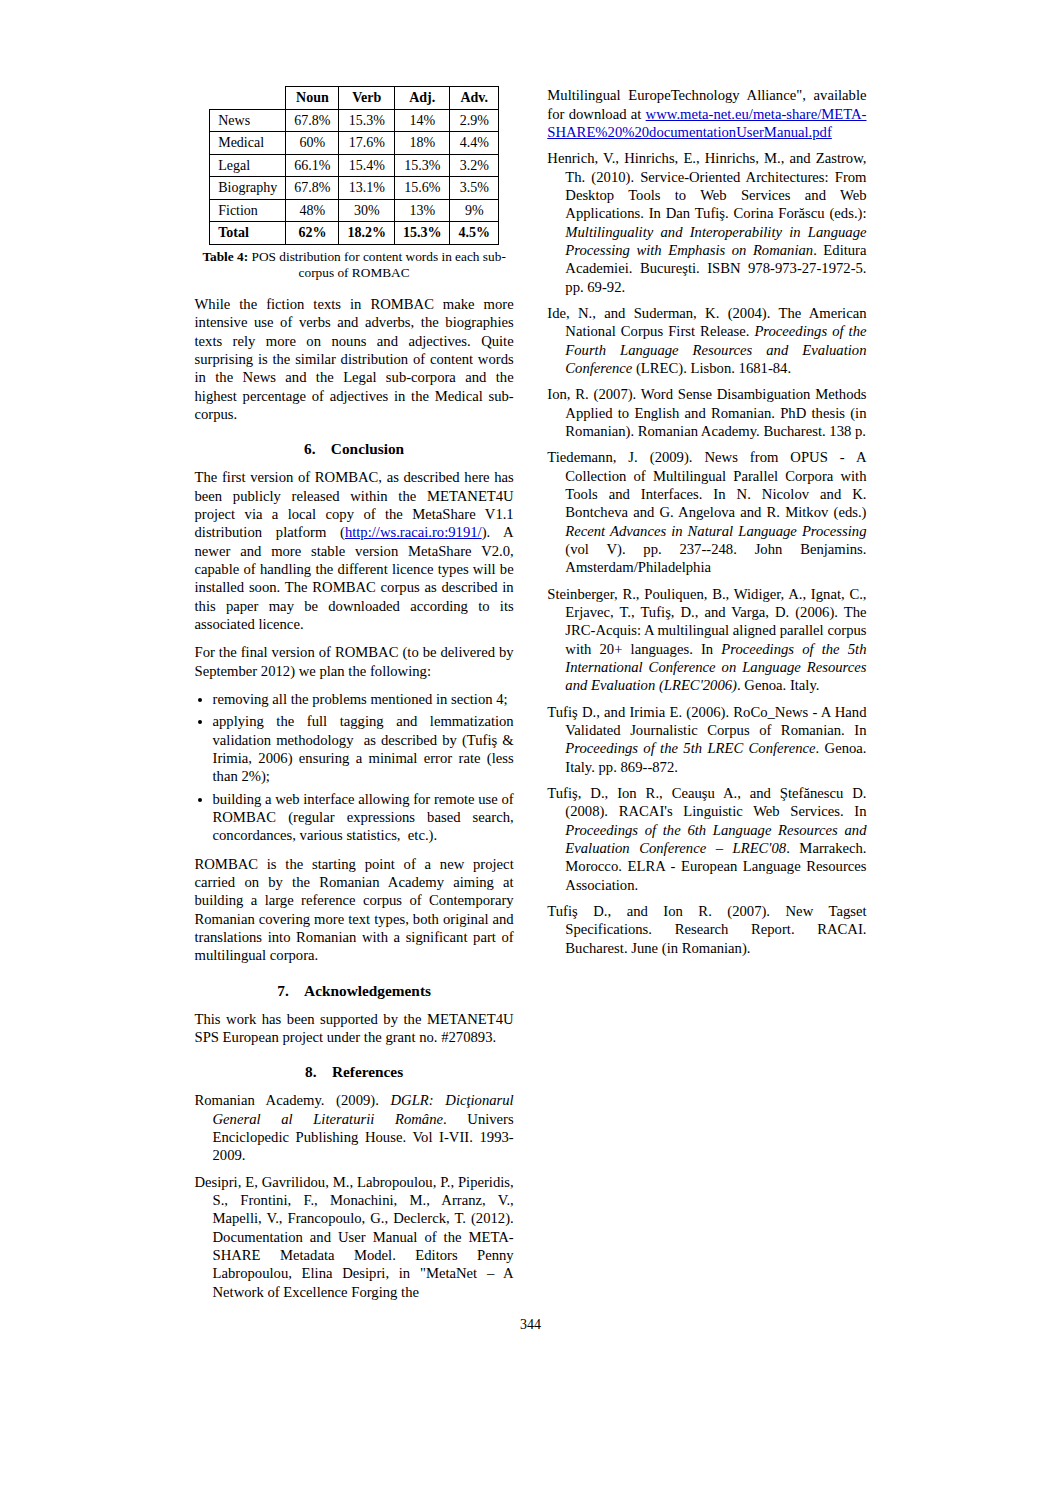| | Noun | Verb | Adj. | Adv. |
| News | 67.8% | 15.3% | 14% | 2.9% |
| Medical | 60% | 17.6% | 18% | 4.4% |
| Legal | 66.1% | 15.4% | 15.3% | 3.2% |
| Biography | 67.8% | 13.1% | 15.6% | 3.5% |
| Fiction | 48% | 30% | 13% | 9% |
| Total | 62% | 18.2% | 15.3% | 4.5% |
Table 4: POS distribution for content words in each sub-corpus of ROMBAC
While the fiction texts in ROMBAC make more intensive use of verbs and adverbs, the biographies texts rely more on nouns and adjectives. Quite surprising is the similar distribution of content words in the News and the Legal sub-corpora and the highest percentage of adjectives in the Medical sub-corpus.
6. Conclusion
The first version of ROMBAC, as described here has been publicly released within the METANET4U project via a local copy of the MetaShare V1.1 distribution platform (http://ws.racai.ro:9191/). A newer and more stable version MetaShare V2.0, capable of handling the different licence types will be installed soon. The ROMBAC corpus as described in this paper may be downloaded according to its associated licence.
For the final version of ROMBAC (to be delivered by September 2012) we plan the following:
removing all the problems mentioned in section 4;
applying the full tagging and lemmatization validation methodology as described by (Tufiş & Irimia, 2006) ensuring a minimal error rate (less than 2%);
building a web interface allowing for remote use of ROMBAC (regular expressions based search, concordances, various statistics, etc.).
ROMBAC is the starting point of a new project carried on by the Romanian Academy aiming at building a large reference corpus of Contemporary Romanian covering more text types, both original and translations into Romanian with a significant part of multilingual corpora.
7. Acknowledgements
This work has been supported by the METANET4U SPS European project under the grant no. #270893.
8. References
Romanian Academy. (2009). DGLR: Dicţionarul General al Literaturii Române. Univers Enciclopedic Publishing House. Vol I-VII. 1993-2009.
Desipri, E, Gavrilidou, M., Labropoulou, P., Piperidis, S., Frontini, F., Monachini, M., Arranz, V., Mapelli, V., Francopoulo, G., Declerck, T. (2012). Documentation and User Manual of the META-SHARE Metadata Model. Editors Penny Labropoulou, Elina Desipri, in "MetaNet – A Network of Excellence Forging the
Multilingual EuropeTechnology Alliance", available for download at www.meta-net.eu/meta-share/META-SHARE%20%20documentationUserManual.pdf
Henrich, V., Hinrichs, E., Hinrichs, M., and Zastrow, Th. (2010). Service-Oriented Architectures: From Desktop Tools to Web Services and Web Applications. In Dan Tufiş. Corina Forăscu (eds.): Multilinguality and Interoperability in Language Processing with Emphasis on Romanian. Editura Academiei. Bucureşti. ISBN 978-973-27-1972-5. pp. 69-92.
Ide, N., and Suderman, K. (2004). The American National Corpus First Release. Proceedings of the Fourth Language Resources and Evaluation Conference (LREC). Lisbon. 1681-84.
Ion, R. (2007). Word Sense Disambiguation Methods Applied to English and Romanian. PhD thesis (in Romanian). Romanian Academy. Bucharest. 138 p.
Tiedemann, J. (2009). News from OPUS - A Collection of Multilingual Parallel Corpora with Tools and Interfaces. In N. Nicolov and K. Bontcheva and G. Angelova and R. Mitkov (eds.) Recent Advances in Natural Language Processing (vol V). pp. 237--248. John Benjamins. Amsterdam/Philadelphia
Steinberger, R., Pouliquen, B., Widiger, A., Ignat, C., Erjavec, T., Tufiş, D., and Varga, D. (2006). The JRC-Acquis: A multilingual aligned parallel corpus with 20+ languages. In Proceedings of the 5th International Conference on Language Resources and Evaluation (LREC'2006). Genoa. Italy.
Tufiş D., and Irimia E. (2006). RoCo_News - A Hand Validated Journalistic Corpus of Romanian. In Proceedings of the 5th LREC Conference. Genoa. Italy. pp. 869--872.
Tufiş, D., Ion R., Ceauşu A., and Ştefănescu D. (2008). RACAI's Linguistic Web Services. In Proceedings of the 6th Language Resources and Evaluation Conference – LREC'08. Marrakech. Morocco. ELRA - European Language Resources Association.
Tufiş D., and Ion R. (2007). New Tagset Specifications. Research Report. RACAI. Bucharest. June (in Romanian).
344